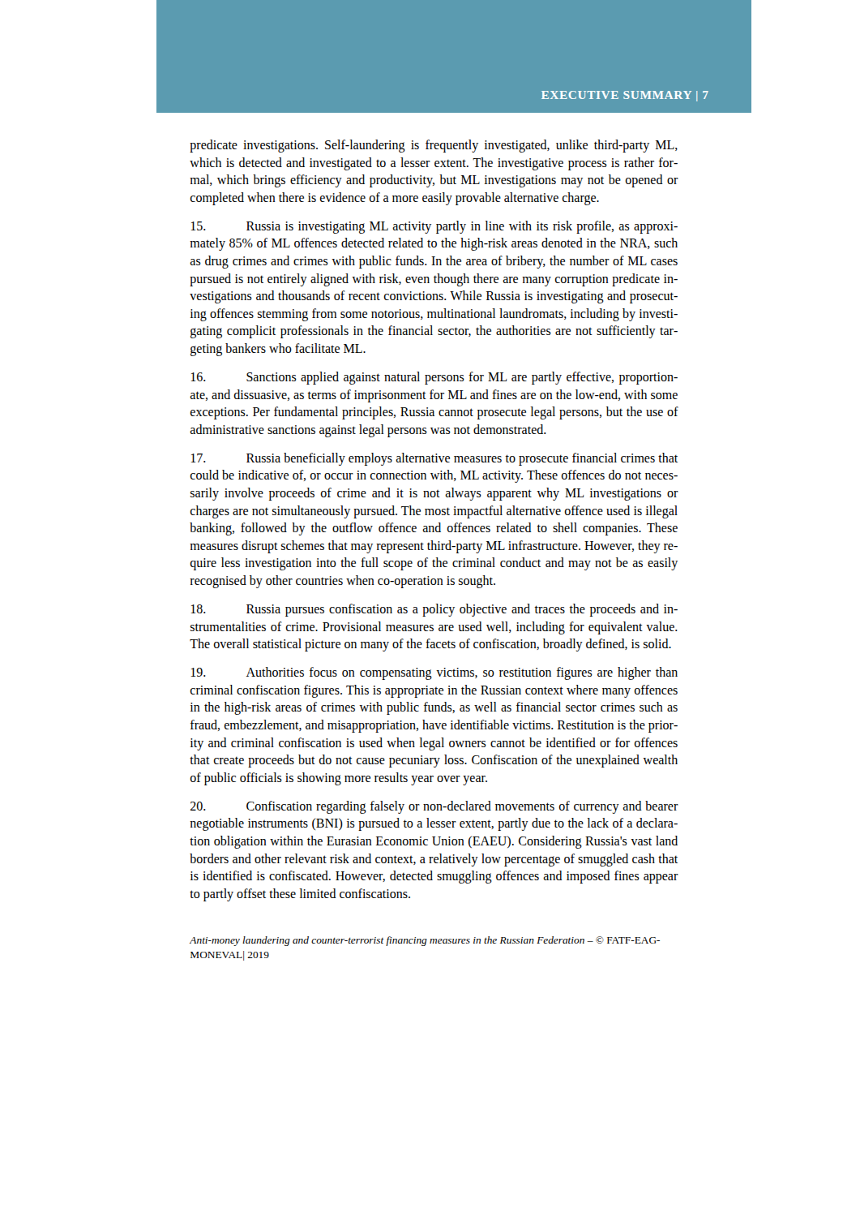Executive Summary | 7
predicate investigations. Self-laundering is frequently investigated, unlike third-party ML, which is detected and investigated to a lesser extent. The investigative process is rather formal, which brings efficiency and productivity, but ML investigations may not be opened or completed when there is evidence of a more easily provable alternative charge.
15. Russia is investigating ML activity partly in line with its risk profile, as approximately 85% of ML offences detected related to the high-risk areas denoted in the NRA, such as drug crimes and crimes with public funds. In the area of bribery, the number of ML cases pursued is not entirely aligned with risk, even though there are many corruption predicate investigations and thousands of recent convictions. While Russia is investigating and prosecuting offences stemming from some notorious, multinational laundromats, including by investigating complicit professionals in the financial sector, the authorities are not sufficiently targeting bankers who facilitate ML.
16. Sanctions applied against natural persons for ML are partly effective, proportionate, and dissuasive, as terms of imprisonment for ML and fines are on the low-end, with some exceptions. Per fundamental principles, Russia cannot prosecute legal persons, but the use of administrative sanctions against legal persons was not demonstrated.
17. Russia beneficially employs alternative measures to prosecute financial crimes that could be indicative of, or occur in connection with, ML activity. These offences do not necessarily involve proceeds of crime and it is not always apparent why ML investigations or charges are not simultaneously pursued. The most impactful alternative offence used is illegal banking, followed by the outflow offence and offences related to shell companies. These measures disrupt schemes that may represent third-party ML infrastructure. However, they require less investigation into the full scope of the criminal conduct and may not be as easily recognised by other countries when co-operation is sought.
18. Russia pursues confiscation as a policy objective and traces the proceeds and instrumentalities of crime. Provisional measures are used well, including for equivalent value. The overall statistical picture on many of the facets of confiscation, broadly defined, is solid.
19. Authorities focus on compensating victims, so restitution figures are higher than criminal confiscation figures. This is appropriate in the Russian context where many offences in the high-risk areas of crimes with public funds, as well as financial sector crimes such as fraud, embezzlement, and misappropriation, have identifiable victims. Restitution is the priority and criminal confiscation is used when legal owners cannot be identified or for offences that create proceeds but do not cause pecuniary loss. Confiscation of the unexplained wealth of public officials is showing more results year over year.
20. Confiscation regarding falsely or non-declared movements of currency and bearer negotiable instruments (BNI) is pursued to a lesser extent, partly due to the lack of a declaration obligation within the Eurasian Economic Union (EAEU). Considering Russia's vast land borders and other relevant risk and context, a relatively low percentage of smuggled cash that is identified is confiscated. However, detected smuggling offences and imposed fines appear to partly offset these limited confiscations.
Anti-money laundering and counter-terrorist financing measures in the Russian Federation – © FATF-EAG-MONEVAL| 2019